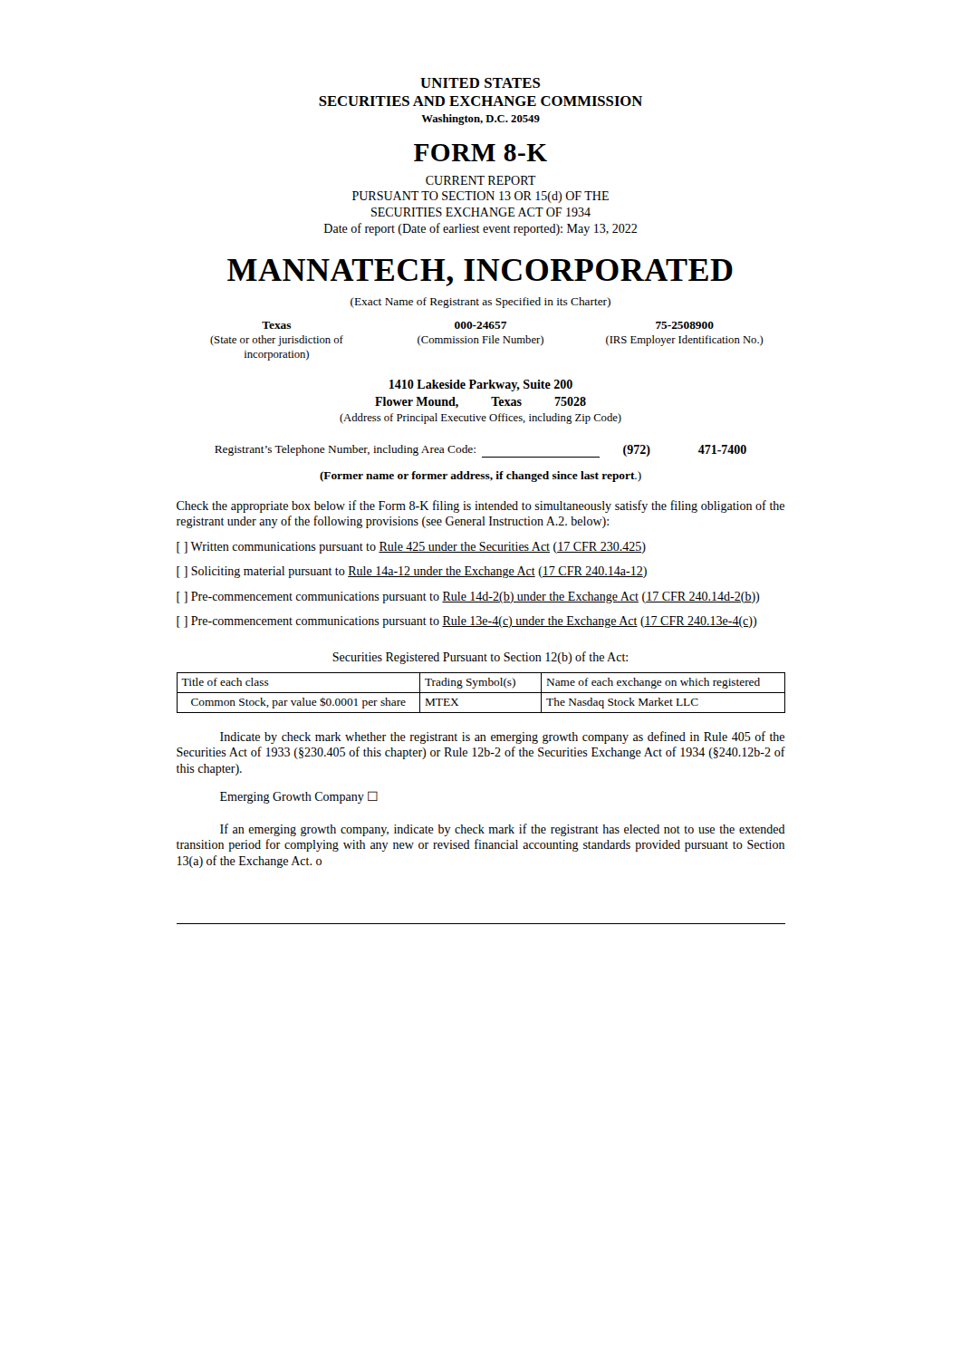UNITED STATES
SECURITIES AND EXCHANGE COMMISSION
Washington, D.C. 20549
FORM 8-K
CURRENT REPORT
PURSUANT TO SECTION 13 OR 15(d) OF THE
SECURITIES EXCHANGE ACT OF 1934
Date of report (Date of earliest event reported): May 13, 2022
MANNATECH, INCORPORATED
(Exact Name of Registrant as Specified in its Charter)
| Texas | 000-24657 | 75-2508900 |
| (State or other jurisdiction of incorporation) | (Commission File Number) | (IRS Employer Identification No.) |
1410 Lakeside Parkway, Suite 200
| Flower Mound, | Texas | 75028 |
(Address of Principal Executive Offices, including Zip Code)
Registrant’s Telephone Number, including Area Code: (972) 471-7400
(Former name or former address, if changed since last report.)
Check the appropriate box below if the Form 8-K filing is intended to simultaneously satisfy the filing obligation of the registrant under any of the following provisions (see General Instruction A.2. below):
[ ] Written communications pursuant to Rule 425 under the Securities Act (17 CFR 230.425)
[ ] Soliciting material pursuant to Rule 14a-12 under the Exchange Act (17 CFR 240.14a-12)
[ ] Pre-commencement communications pursuant to Rule 14d-2(b) under the Exchange Act (17 CFR 240.14d-2(b))
[ ] Pre-commencement communications pursuant to Rule 13e-4(c) under the Exchange Act (17 CFR 240.13e-4(c))
Securities Registered Pursuant to Section 12(b) of the Act:
| Title of each class | Trading Symbol(s) | Name of each exchange on which registered |
| Common Stock, par value $0.0001 per share | MTEX | The Nasdaq Stock Market LLC |
Indicate by check mark whether the registrant is an emerging growth company as defined in Rule 405 of the Securities Act of 1933 (§230.405 of this chapter) or Rule 12b-2 of the Securities Exchange Act of 1934 (§240.12b-2 of this chapter).
Emerging Growth Company ☐
If an emerging growth company, indicate by check mark if the registrant has elected not to use the extended transition period for complying with any new or revised financial accounting standards provided pursuant to Section 13(a) of the Exchange Act. o